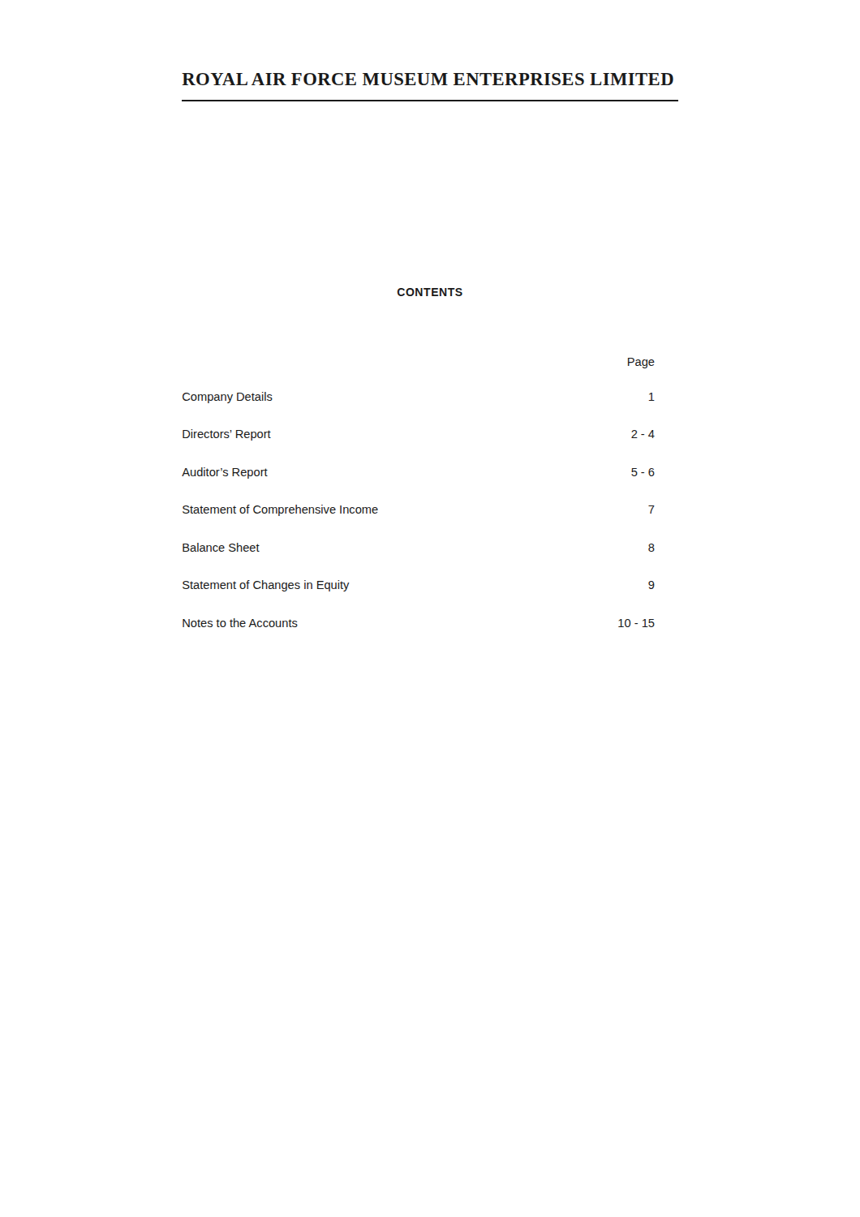ROYAL AIR FORCE MUSEUM ENTERPRISES LIMITED
CONTENTS
| | Page |
| Company Details | 1 |
| Directors’ Report | 2 - 4 |
| Auditor’s Report | 5 - 6 |
| Statement of Comprehensive Income | 7 |
| Balance Sheet | 8 |
| Statement of Changes in Equity | 9 |
| Notes to the Accounts | 10 - 15 |